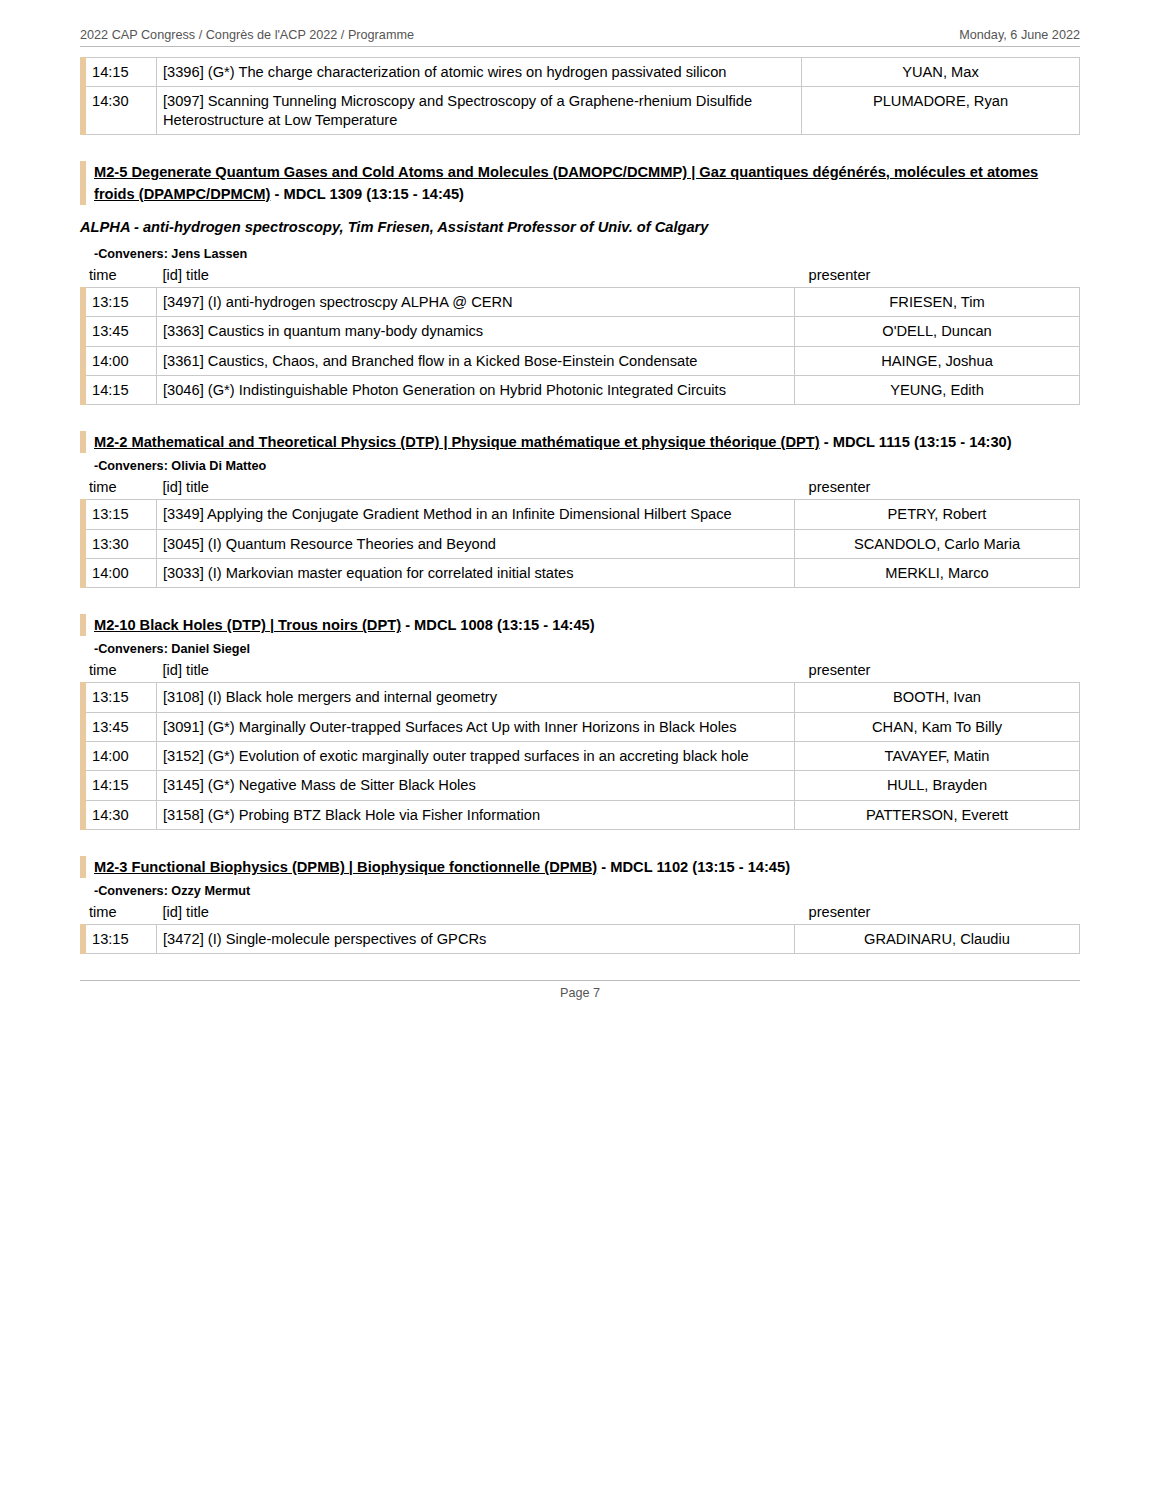2022 CAP Congress / Congrès de l'ACP 2022 / Programme Monday, 6 June 2022
| 14:15 | [3396] (G*) The charge characterization of atomic wires on hydrogen passivated silicon | YUAN, Max |
| 14:30 | [3097] Scanning Tunneling Microscopy and Spectroscopy of a Graphene-rhenium Disulfide Heterostructure at Low Temperature | PLUMADORE, Ryan |
M2-5 Degenerate Quantum Gases and Cold Atoms and Molecules (DAMOPC/DCMMP) | Gaz quantiques dégénérés, molécules et atomes froids (DPAMPC/DPMCM) - MDCL 1309 (13:15 - 14:45)
ALPHA - anti-hydrogen spectroscopy, Tim Friesen, Assistant Professor of Univ. of Calgary
-Conveners: Jens Lassen
| time | [id] title | presenter |
| --- | --- | --- |
| 13:15 | [3497] (I) anti-hydrogen spectroscpy ALPHA @ CERN | FRIESEN, Tim |
| 13:45 | [3363] Caustics in quantum many-body dynamics | O'DELL, Duncan |
| 14:00 | [3361] Caustics, Chaos, and Branched flow in a Kicked Bose-Einstein Condensate | HAINGE, Joshua |
| 14:15 | [3046] (G*) Indistinguishable Photon Generation on Hybrid Photonic Integrated Circuits | YEUNG, Edith |
M2-2 Mathematical and Theoretical Physics (DTP) | Physique mathématique et physique théorique (DPT) - MDCL 1115 (13:15 - 14:30)
-Conveners: Olivia Di Matteo
| time | [id] title | presenter |
| --- | --- | --- |
| 13:15 | [3349] Applying the Conjugate Gradient Method in an Infinite Dimensional Hilbert Space | PETRY, Robert |
| 13:30 | [3045] (I) Quantum Resource Theories and Beyond | SCANDOLO, Carlo Maria |
| 14:00 | [3033] (I) Markovian master equation for correlated initial states | MERKLI, Marco |
M2-10 Black Holes (DTP) | Trous noirs (DPT) - MDCL 1008 (13:15 - 14:45)
-Conveners: Daniel Siegel
| time | [id] title | presenter |
| --- | --- | --- |
| 13:15 | [3108] (I) Black hole mergers and internal geometry | BOOTH, Ivan |
| 13:45 | [3091] (G*) Marginally Outer-trapped Surfaces Act Up with Inner Horizons in Black Holes | CHAN, Kam To Billy |
| 14:00 | [3152] (G*) Evolution of exotic marginally outer trapped surfaces in an accreting black hole | TAVAYEF, Matin |
| 14:15 | [3145] (G*) Negative Mass de Sitter Black Holes | HULL, Brayden |
| 14:30 | [3158] (G*) Probing BTZ Black Hole via Fisher Information | PATTERSON, Everett |
M2-3 Functional Biophysics (DPMB) | Biophysique fonctionnelle (DPMB) - MDCL 1102 (13:15 - 14:45)
-Conveners: Ozzy Mermut
| time | [id] title | presenter |
| --- | --- | --- |
| 13:15 | [3472] (I) Single-molecule perspectives of GPCRs | GRADINARU, Claudiu |
Page 7